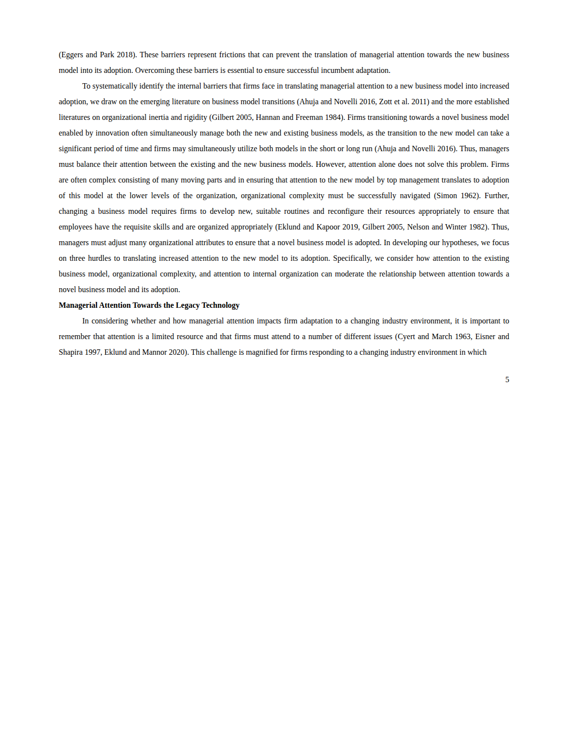(Eggers and Park 2018). These barriers represent frictions that can prevent the translation of managerial attention towards the new business model into its adoption. Overcoming these barriers is essential to ensure successful incumbent adaptation.
To systematically identify the internal barriers that firms face in translating managerial attention to a new business model into increased adoption, we draw on the emerging literature on business model transitions (Ahuja and Novelli 2016, Zott et al. 2011) and the more established literatures on organizational inertia and rigidity (Gilbert 2005, Hannan and Freeman 1984). Firms transitioning towards a novel business model enabled by innovation often simultaneously manage both the new and existing business models, as the transition to the new model can take a significant period of time and firms may simultaneously utilize both models in the short or long run (Ahuja and Novelli 2016). Thus, managers must balance their attention between the existing and the new business models. However, attention alone does not solve this problem. Firms are often complex consisting of many moving parts and in ensuring that attention to the new model by top management translates to adoption of this model at the lower levels of the organization, organizational complexity must be successfully navigated (Simon 1962). Further, changing a business model requires firms to develop new, suitable routines and reconfigure their resources appropriately to ensure that employees have the requisite skills and are organized appropriately (Eklund and Kapoor 2019, Gilbert 2005, Nelson and Winter 1982). Thus, managers must adjust many organizational attributes to ensure that a novel business model is adopted. In developing our hypotheses, we focus on three hurdles to translating increased attention to the new model to its adoption. Specifically, we consider how attention to the existing business model, organizational complexity, and attention to internal organization can moderate the relationship between attention towards a novel business model and its adoption.
Managerial Attention Towards the Legacy Technology
In considering whether and how managerial attention impacts firm adaptation to a changing industry environment, it is important to remember that attention is a limited resource and that firms must attend to a number of different issues (Cyert and March 1963, Eisner and Shapira 1997, Eklund and Mannor 2020). This challenge is magnified for firms responding to a changing industry environment in which
5